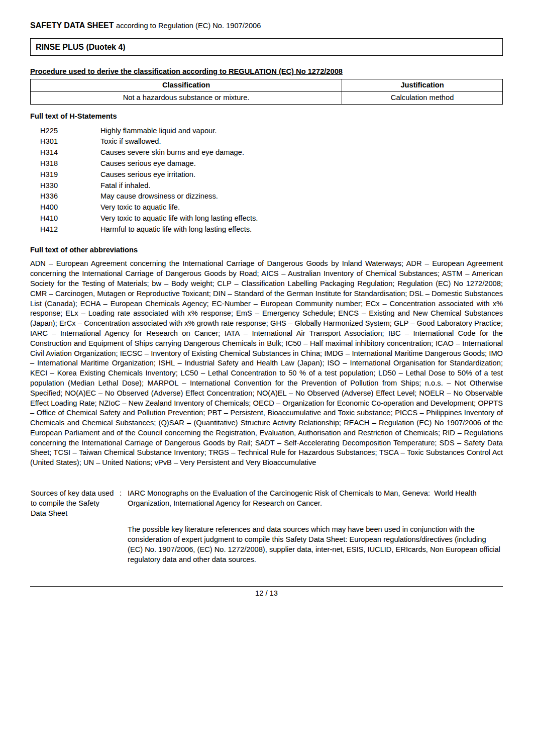SAFETY DATA SHEET according to Regulation (EC) No. 1907/2006
RINSE PLUS (Duotek 4)
Procedure used to derive the classification according to REGULATION (EC) No 1272/2008
| Classification | Justification |
| --- | --- |
| Not a hazardous substance or mixture. | Calculation method |
Full text of H-Statements
| H225 | Highly flammable liquid and vapour. |
| H301 | Toxic if swallowed. |
| H314 | Causes severe skin burns and eye damage. |
| H318 | Causes serious eye damage. |
| H319 | Causes serious eye irritation. |
| H330 | Fatal if inhaled. |
| H336 | May cause drowsiness or dizziness. |
| H400 | Very toxic to aquatic life. |
| H410 | Very toxic to aquatic life with long lasting effects. |
| H412 | Harmful to aquatic life with long lasting effects. |
Full text of other abbreviations
ADN – European Agreement concerning the International Carriage of Dangerous Goods by Inland Waterways; ADR – European Agreement concerning the International Carriage of Dangerous Goods by Road; AICS – Australian Inventory of Chemical Substances; ASTM – American Society for the Testing of Materials; bw – Body weight; CLP – Classification Labelling Packaging Regulation; Regulation (EC) No 1272/2008; CMR – Carcinogen, Mutagen or Reproductive Toxicant; DIN – Standard of the German Institute for Standardisation; DSL – Domestic Substances List (Canada); ECHA – European Chemicals Agency; EC-Number – European Community number; ECx – Concentration associated with x% response; ELx – Loading rate associated with x% response; EmS – Emergency Schedule; ENCS – Existing and New Chemical Substances (Japan); ErCx – Concentration associated with x% growth rate response; GHS – Globally Harmonized System; GLP – Good Laboratory Practice; IARC – International Agency for Research on Cancer; IATA – International Air Transport Association; IBC – International Code for the Construction and Equipment of Ships carrying Dangerous Chemicals in Bulk; IC50 – Half maximal inhibitory concentration; ICAO – International Civil Aviation Organization; IECSC – Inventory of Existing Chemical Substances in China; IMDG – International Maritime Dangerous Goods; IMO – International Maritime Organization; ISHL – Industrial Safety and Health Law (Japan); ISO – International Organisation for Standardization; KECI – Korea Existing Chemicals Inventory; LC50 – Lethal Concentration to 50 % of a test population; LD50 – Lethal Dose to 50% of a test population (Median Lethal Dose); MARPOL – International Convention for the Prevention of Pollution from Ships; n.o.s. – Not Otherwise Specified; NO(A)EC – No Observed (Adverse) Effect Concentration; NO(A)EL – No Observed (Adverse) Effect Level; NOELR – No Observable Effect Loading Rate; NZIoC – New Zealand Inventory of Chemicals; OECD – Organization for Economic Co-operation and Development; OPPTS – Office of Chemical Safety and Pollution Prevention; PBT – Persistent, Bioaccumulative and Toxic substance; PICCS – Philippines Inventory of Chemicals and Chemical Substances; (Q)SAR – (Quantitative) Structure Activity Relationship; REACH – Regulation (EC) No 1907/2006 of the European Parliament and of the Council concerning the Registration, Evaluation, Authorisation and Restriction of Chemicals; RID – Regulations concerning the International Carriage of Dangerous Goods by Rail; SADT – Self-Accelerating Decomposition Temperature; SDS – Safety Data Sheet; TCSI – Taiwan Chemical Substance Inventory; TRGS – Technical Rule for Hazardous Substances; TSCA – Toxic Substances Control Act (United States); UN – United Nations; vPvB – Very Persistent and Very Bioaccumulative
| Sources of key data used to compile the Safety Data Sheet | : | IARC Monographs on the Evaluation of the Carcinogenic Risk of Chemicals to Man, Geneva: World Health Organization, International Agency for Research on Cancer. |
| | | The possible key literature references and data sources which may have been used in conjunction with the consideration of expert judgment to compile this Safety Data Sheet: European regulations/directives (including (EC) No. 1907/2006, (EC) No. 1272/2008), supplier data, inter-net, ESIS, IUCLID, ERIcards, Non European official regulatory data and other data sources. |
12 / 13